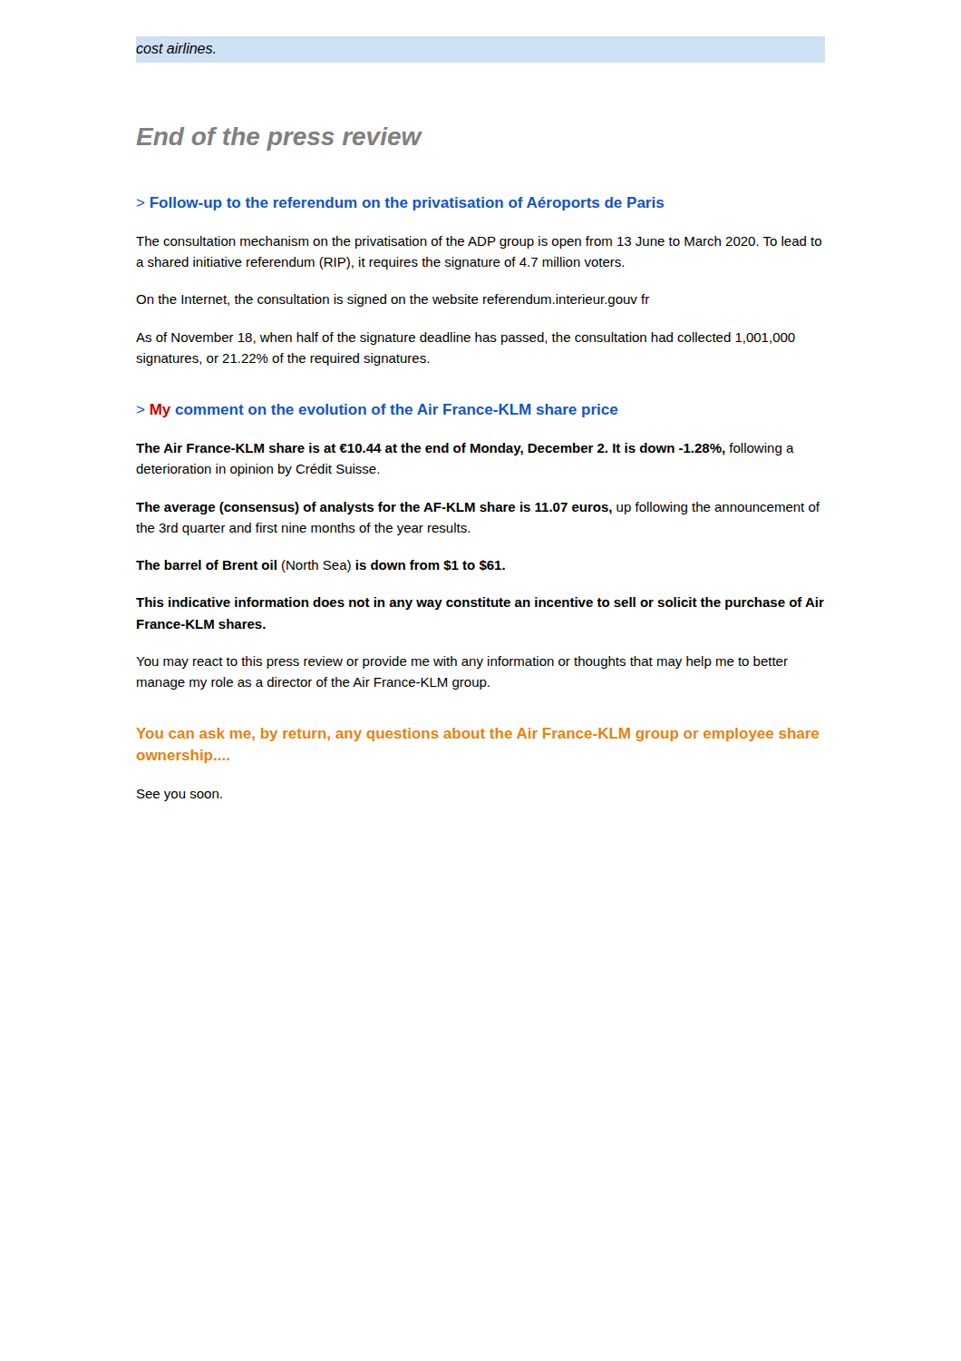cost airlines.
End of the press review
> Follow-up to the referendum on the privatisation of Aéroports de Paris
The consultation mechanism on the privatisation of the ADP group is open from 13 June to March 2020. To lead to a shared initiative referendum (RIP), it requires the signature of 4.7 million voters.
On the Internet, the consultation is signed on the website referendum.interieur.gouv fr
As of November 18, when half of the signature deadline has passed, the consultation had collected 1,001,000 signatures, or 21.22% of the required signatures.
> My comment on the evolution of the Air France-KLM share price
The Air France-KLM share is at €10.44 at the end of Monday, December 2. It is down -1.28%, following a deterioration in opinion by Crédit Suisse.
The average (consensus) of analysts for the AF-KLM share is 11.07 euros, up following the announcement of the 3rd quarter and first nine months of the year results.
The barrel of Brent oil (North Sea) is down from $1 to $61.
This indicative information does not in any way constitute an incentive to sell or solicit the purchase of Air France-KLM shares.
You may react to this press review or provide me with any information or thoughts that may help me to better manage my role as a director of the Air France-KLM group.
You can ask me, by return, any questions about the Air France-KLM group or employee share ownership....
See you soon.